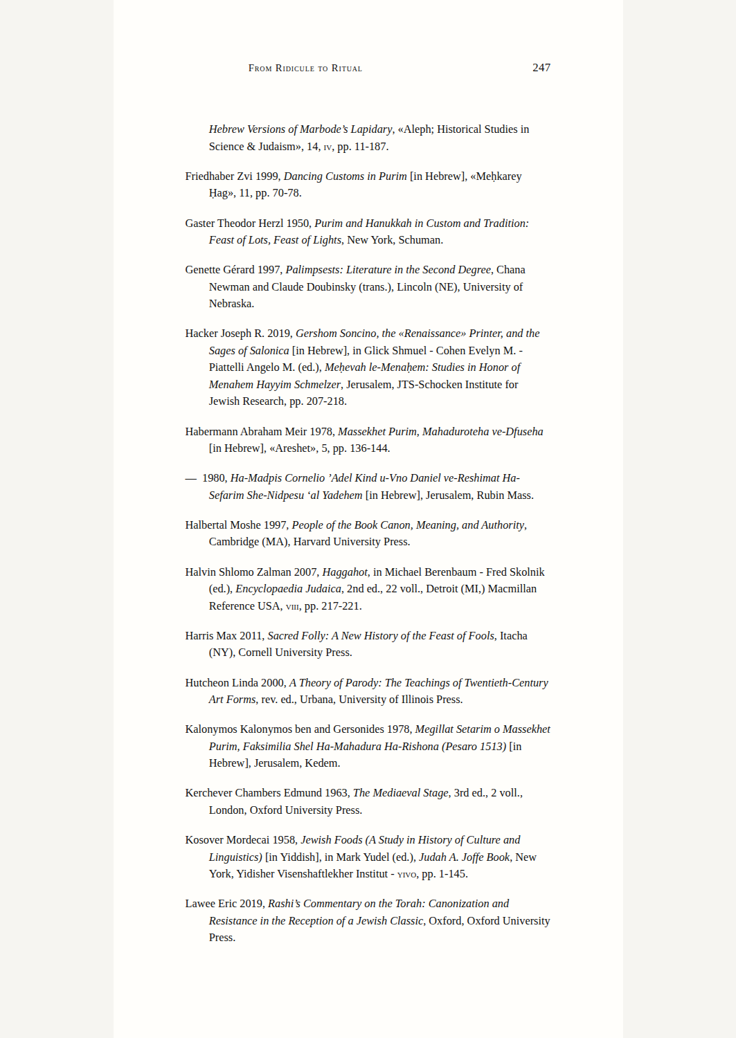From Ridicule to Ritual 247
Hebrew Versions of Marbode’s Lapidary, «Aleph; Historical Studies in Science & Judaism», 14, iv, pp. 11-187.
Friedhaber Zvi 1999, Dancing Customs in Purim [in Hebrew], «Meḥkarey Ḥag», 11, pp. 70-78.
Gaster Theodor Herzl 1950, Purim and Hanukkah in Custom and Tradition: Feast of Lots, Feast of Lights, New York, Schuman.
Genette Gérard 1997, Palimpsests: Literature in the Second Degree, Chana Newman and Claude Doubinsky (trans.), Lincoln (NE), University of Nebraska.
Hacker Joseph R. 2019, Gershom Soncino, the «Renaissance» Printer, and the Sages of Salonica [in Hebrew], in Glick Shmuel - Cohen Evelyn M. - Piattelli Angelo M. (ed.), Meḥevah le-Menaḥem: Studies in Honor of Menahem Hayyim Schmelzer, Jerusalem, JTS-Schocken Institute for Jewish Research, pp. 207-218.
Habermann Abraham Meir 1978, Massekhet Purim, Mahaduroteha ve-Dfuseha [in Hebrew], «Areshet», 5, pp. 136-144.
— 1980, Ha-Madpis Cornelio ’Adel Kind u-Vno Daniel ve-Reshimat Ha-Sefarim She-Nidpesu ‘al Yadehem [in Hebrew], Jerusalem, Rubin Mass.
Halbertal Moshe 1997, People of the Book Canon, Meaning, and Authority, Cambridge (MA), Harvard University Press.
Halvin Shlomo Zalman 2007, Haggahot, in Michael Berenbaum - Fred Skolnik (ed.), Encyclopaedia Judaica, 2nd ed., 22 voll., Detroit (MI,) Macmillan Reference USA, viii, pp. 217-221.
Harris Max 2011, Sacred Folly: A New History of the Feast of Fools, Itacha (NY), Cornell University Press.
Hutcheon Linda 2000, A Theory of Parody: The Teachings of Twentieth-Century Art Forms, rev. ed., Urbana, University of Illinois Press.
Kalonymos Kalonymos ben and Gersonides 1978, Megillat Setarim o Massekhet Purim, Faksimilia Shel Ha-Mahadura Ha-Rishona (Pesaro 1513) [in Hebrew], Jerusalem, Kedem.
Kerchever Chambers Edmund 1963, The Mediaeval Stage, 3rd ed., 2 voll., London, Oxford University Press.
Kosover Mordecai 1958, Jewish Foods (A Study in History of Culture and Linguistics) [in Yiddish], in Mark Yudel (ed.), Judah A. Joffe Book, New York, Yidisher Visenshaftlekher Institut - yivo, pp. 1-145.
Lawee Eric 2019, Rashi’s Commentary on the Torah: Canonization and Resistance in the Reception of a Jewish Classic, Oxford, Oxford University Press.